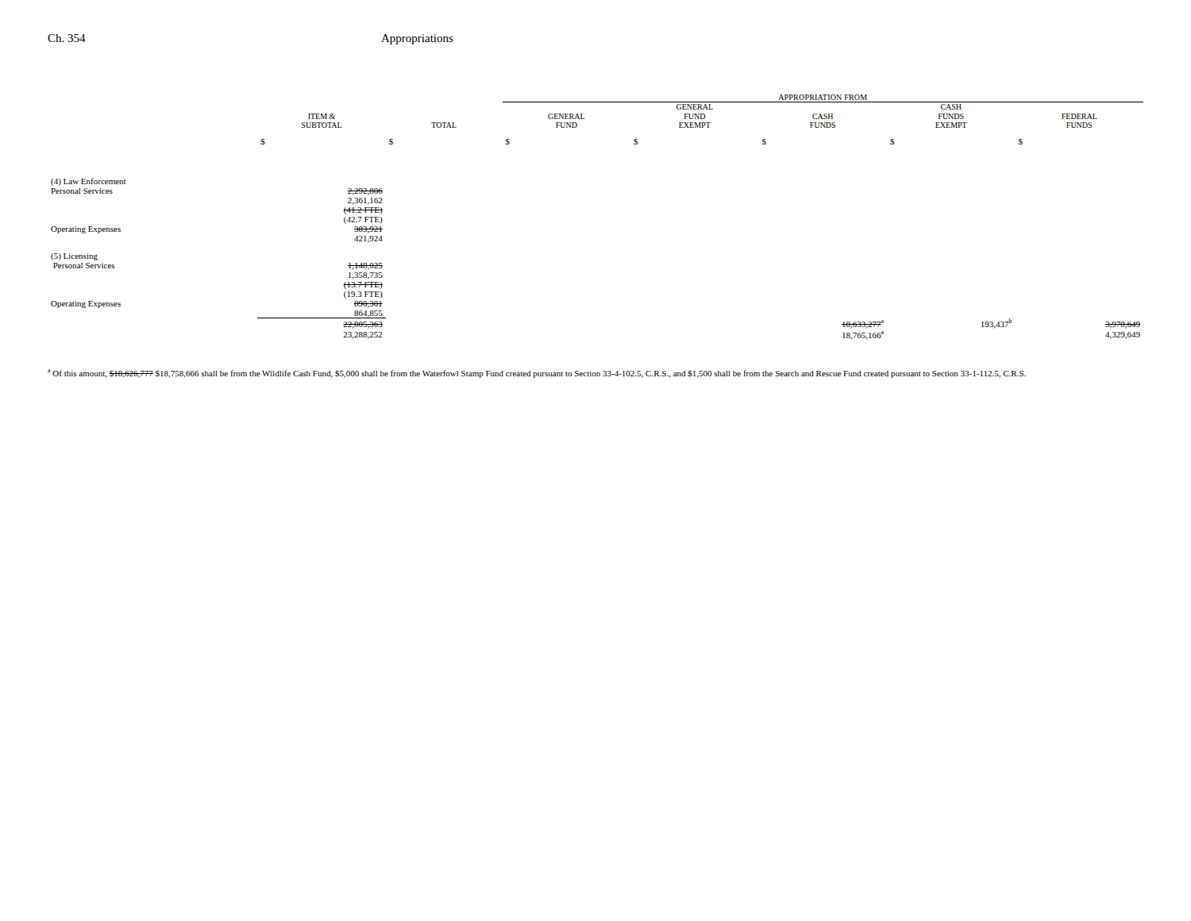Ch. 354
Appropriations
| | | | APPROPRIATION FROM |
| | ITEM & SUBTOTAL | TOTAL | GENERAL FUND | GENERAL FUND EXEMPT | CASH FUNDS | CASH FUNDS EXEMPT | FEDERAL FUNDS |
| | $ | $ | $ | $ | $ | $ | $ |
| (4) Law Enforcement | | | | | | | |
| Personal Services | 2,292,806 | | | | | | |
| | 2,361,162 | | | | | | |
| | (41.2 FTE) | | | | | | |
| | (42.7 FTE) | | | | | | |
| Operating Expenses | 383,921 | | | | | | |
| | 421,924 | | | | | | |
| (5) Licensing | | | | | | | |
| Personal Services | 1,148,025 | | | | | | |
| | 1,358,735 | | | | | | |
| | (13.7 FTE) | | | | | | |
| | (19.3 FTE) | | | | | | |
| Operating Expenses | 890,301 | | | | | | |
| | 864,855 | | | | | | |
| | 22,805,363 | | | | 18,633,277 a | 193,437 b | 3,978,649 |
| | 23,288,252 | | | | 18,765,166 a | | 4,329,649 |
a Of this amount, $18,626,777 $18,758,666 shall be from the Wildlife Cash Fund, $5,000 shall be from the Waterfowl Stamp Fund created pursuant to Section 33-4-102.5, C.R.S., and $1,500 shall be from the Search and Rescue Fund created pursuant to Section 33-1-112.5, C.R.S.